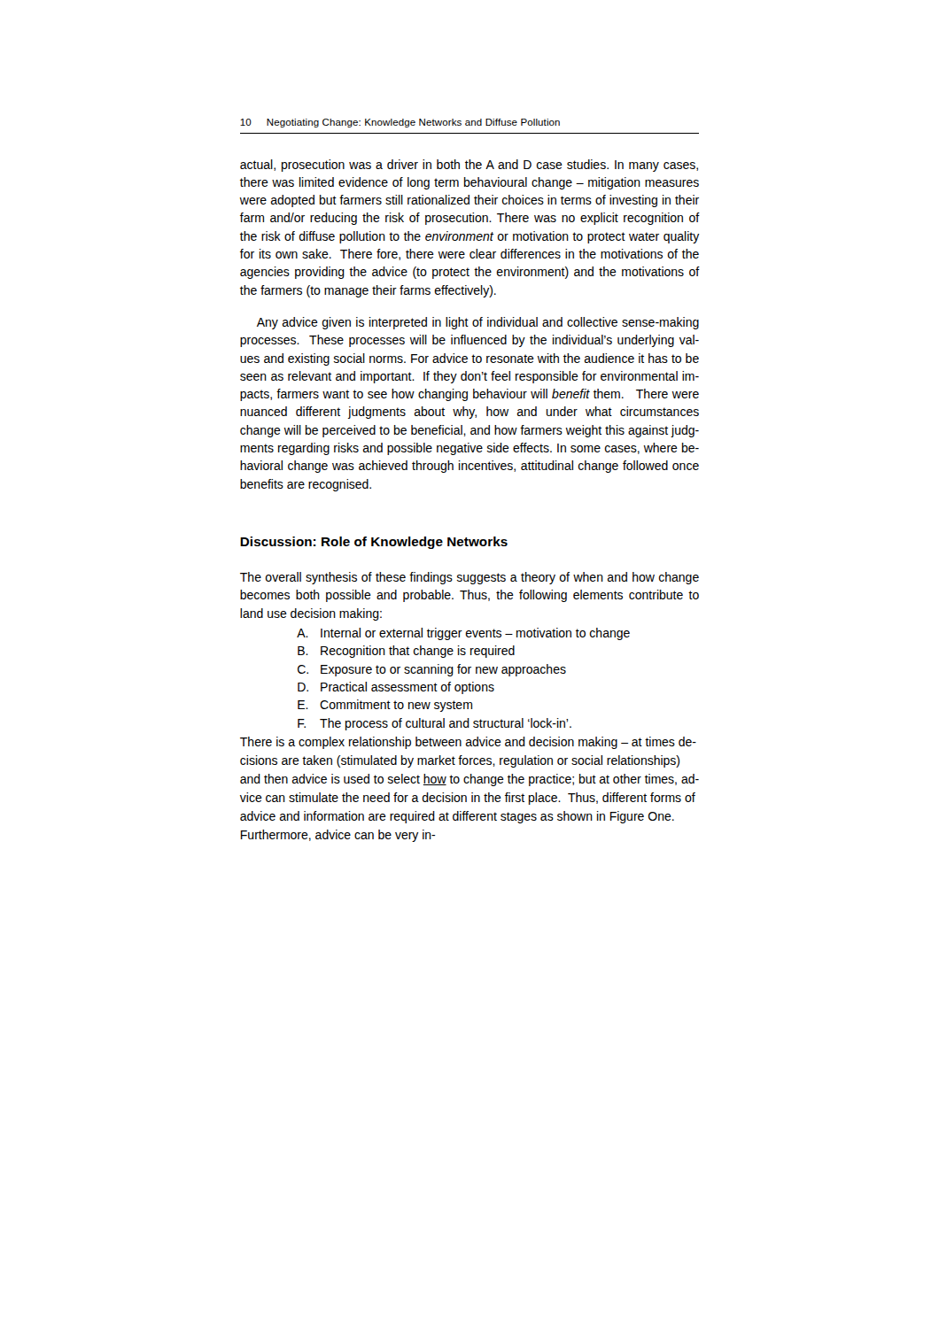10 Negotiating Change: Knowledge Networks and Diffuse Pollution
actual, prosecution was a driver in both the A and D case studies. In many cases, there was limited evidence of long term behavioural change – mitigation measures were adopted but farmers still rationalized their choices in terms of investing in their farm and/or reducing the risk of prosecution. There was no explicit recognition of the risk of diffuse pollution to the environment or motivation to protect water quality for its own sake. There fore, there were clear differences in the motivations of the agencies providing the advice (to protect the environment) and the motivations of the farmers (to manage their farms effectively).
Any advice given is interpreted in light of individual and collective sense-making processes. These processes will be influenced by the individual’s underlying values and existing social norms. For advice to resonate with the audience it has to be seen as relevant and important. If they don’t feel responsible for environmental impacts, farmers want to see how changing behaviour will benefit them. There were nuanced different judgments about why, how and under what circumstances change will be perceived to be beneficial, and how farmers weight this against judgments regarding risks and possible negative side effects. In some cases, where behavioral change was achieved through incentives, attitudinal change followed once benefits are recognised.
Discussion: Role of Knowledge Networks
The overall synthesis of these findings suggests a theory of when and how change becomes both possible and probable. Thus, the following elements contribute to land use decision making:
A. Internal or external trigger events – motivation to change
B. Recognition that change is required
C. Exposure to or scanning for new approaches
D. Practical assessment of options
E. Commitment to new system
F. The process of cultural and structural ‘lock-in’.
There is a complex relationship between advice and decision making – at times decisions are taken (stimulated by market forces, regulation or social relationships) and then advice is used to select how to change the practice; but at other times, advice can stimulate the need for a decision in the first place. Thus, different forms of advice and information are required at different stages as shown in Figure One. Furthermore, advice can be very in-